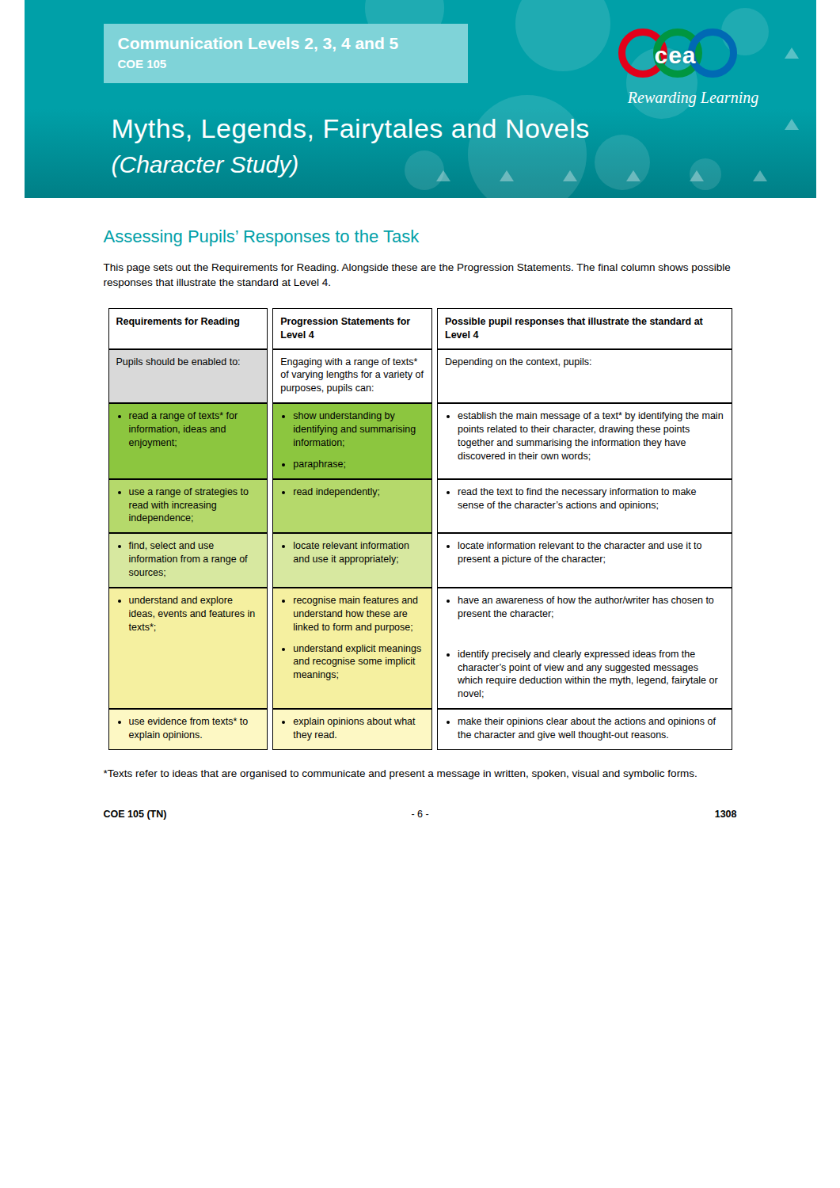Communication Levels 2, 3, 4 and 5
COE 105
Myths, Legends, Fairytales and Novels
(Character Study)
cea
Rewarding Learning
Assessing Pupils’ Responses to the Task
This page sets out the Requirements for Reading. Alongside these are the Progression Statements. The final column shows possible responses that illustrate the standard at Level 4.
| Requirements for Reading | Progression Statements for Level 4 | Possible pupil responses that illustrate the standard at Level 4 |
| --- | --- | --- |
| Pupils should be enabled to: | Engaging with a range of texts* of varying lengths for a variety of purposes, pupils can: | Depending on the context, pupils: |
| read a range of texts* for information, ideas and enjoyment; | show understanding by identifying and summarising information; paraphrase; | establish the main message of a text* by identifying the main points related to their character, drawing these points together and summarising the information they have discovered in their own words; |
| use a range of strategies to read with increasing independence; | read independently; | read the text to find the necessary information to make sense of the character’s actions and opinions; |
| find, select and use information from a range of sources; | locate relevant information and use it appropriately; | locate information relevant to the character and use it to present a picture of the character; |
| understand and explore ideas, events and features in texts*; | recognise main features and understand how these are linked to form and purpose; understand explicit meanings and recognise some implicit meanings; | have an awareness of how the author/writer has chosen to present the character; identify precisely and clearly expressed ideas from the character’s point of view and any suggested messages which require deduction within the myth, legend, fairytale or novel; |
| use evidence from texts* to explain opinions. | explain opinions about what they read. | make their opinions clear about the actions and opinions of the character and give well thought-out reasons. |
*Texts refer to ideas that are organised to communicate and present a message in written, spoken, visual and symbolic forms.
COE 105 (TN) - 6 - 1308